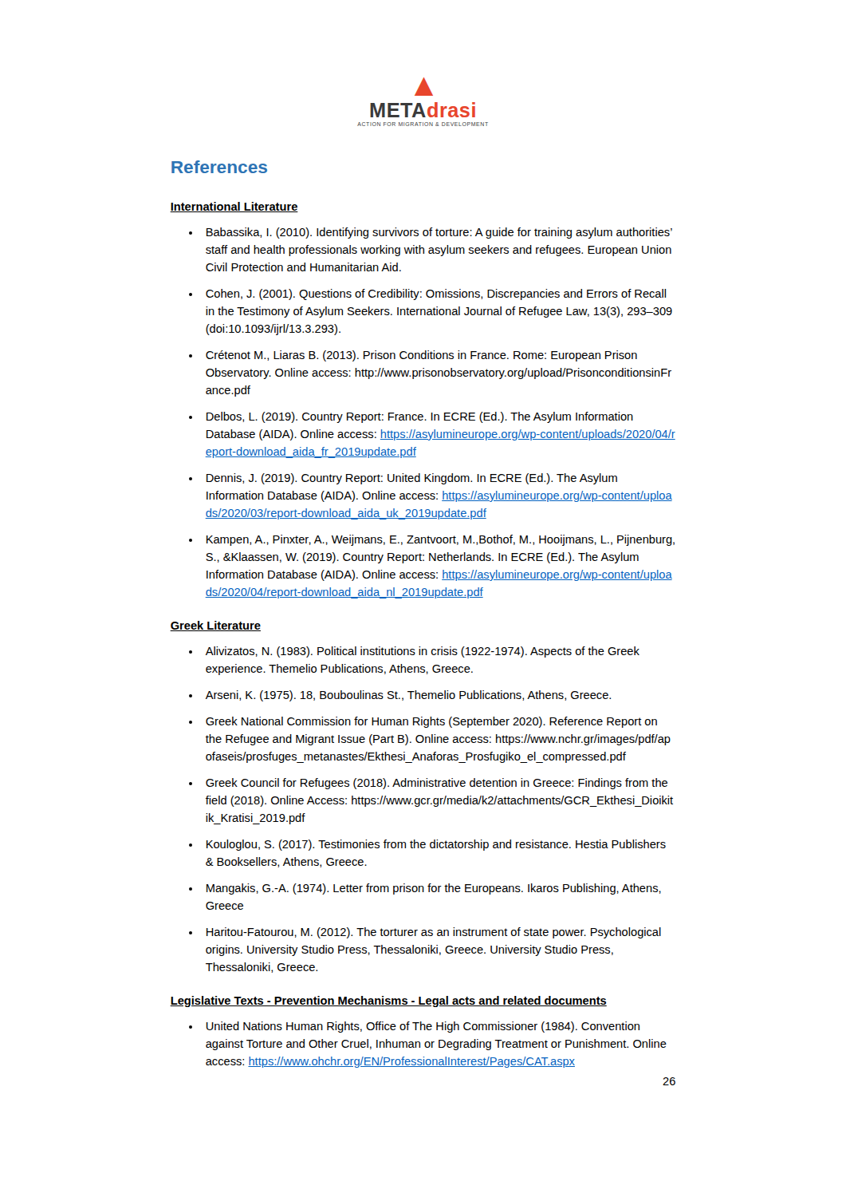▲
META drasi
ACTION FOR MIGRATION & DEVELOPMENT
References
International Literature
Babassika, I. (2010). Identifying survivors of torture: A guide for training asylum authorities’ staff and health professionals working with asylum seekers and refugees. European Union Civil Protection and Humanitarian Aid.
Cohen, J. (2001). Questions of Credibility: Omissions, Discrepancies and Errors of Recall in the Testimony of Asylum Seekers. International Journal of Refugee Law, 13(3), 293–309 (doi:10.1093/ijrl/13.3.293).
Crétenot M., Liaras B. (2013). Prison Conditions in France. Rome: European Prison Observatory. Online access: http://www.prisonobservatory.org/upload/PrisonconditionsinFrance.pdf
Delbos, L. (2019). Country Report: France. In ECRE (Ed.). The Asylum Information Database (AIDA). Online access: https://asylumineurope.org/wp-content/uploads/2020/04/report-download_aida_fr_2019update.pdf
Dennis, J. (2019). Country Report: United Kingdom. In ECRE (Ed.). The Asylum Information Database (AIDA). Online access: https://asylumineurope.org/wp-content/uploads/2020/03/report-download_aida_uk_2019update.pdf
Kampen, A., Pinxter, A., Weijmans, E., Zantvoort, M.,Bothof, M., Hooijmans, L., Pijnenburg, S., &Klaassen, W. (2019). Country Report: Netherlands. In ECRE (Ed.). The Asylum Information Database (AIDA). Online access: https://asylumineurope.org/wp-content/uploads/2020/04/report-download_aida_nl_2019update.pdf
Greek Literature
Alivizatos, N. (1983). Political institutions in crisis (1922-1974). Aspects of the Greek experience. Themelio Publications, Athens, Greece.
Arseni, K. (1975). 18, Bouboulinas St., Themelio Publications, Athens, Greece.
Greek National Commission for Human Rights (September 2020). Reference Report on the Refugee and Migrant Issue (Part B). Online access: https://www.nchr.gr/images/pdf/apofaseis/prosfuges_metanastes/Ekthesi_Anaforas_Prosfugiko_el_compressed.pdf
Greek Council for Refugees (2018). Administrative detention in Greece: Findings from the field (2018). Online Access: https://www.gcr.gr/media/k2/attachments/GCR_Ekthesi_Dioikitik_Kratisi_2019.pdf
Kouloglou, S. (2017). Testimonies from the dictatorship and resistance. Hestia Publishers & Booksellers, Athens, Greece.
Mangakis, G.-A. (1974). Letter from prison for the Europeans. Ikaros Publishing, Athens, Greece
Haritou-Fatourou, M. (2012). The torturer as an instrument of state power. Psychological origins. University Studio Press, Thessaloniki, Greece. University Studio Press, Thessaloniki, Greece.
Legislative Texts - Prevention Mechanisms - Legal acts and related documents
United Nations Human Rights, Office of The High Commissioner (1984). Convention against Torture and Other Cruel, Inhuman or Degrading Treatment or Punishment. Online access: https://www.ohchr.org/EN/ProfessionalInterest/Pages/CAT.aspx
26